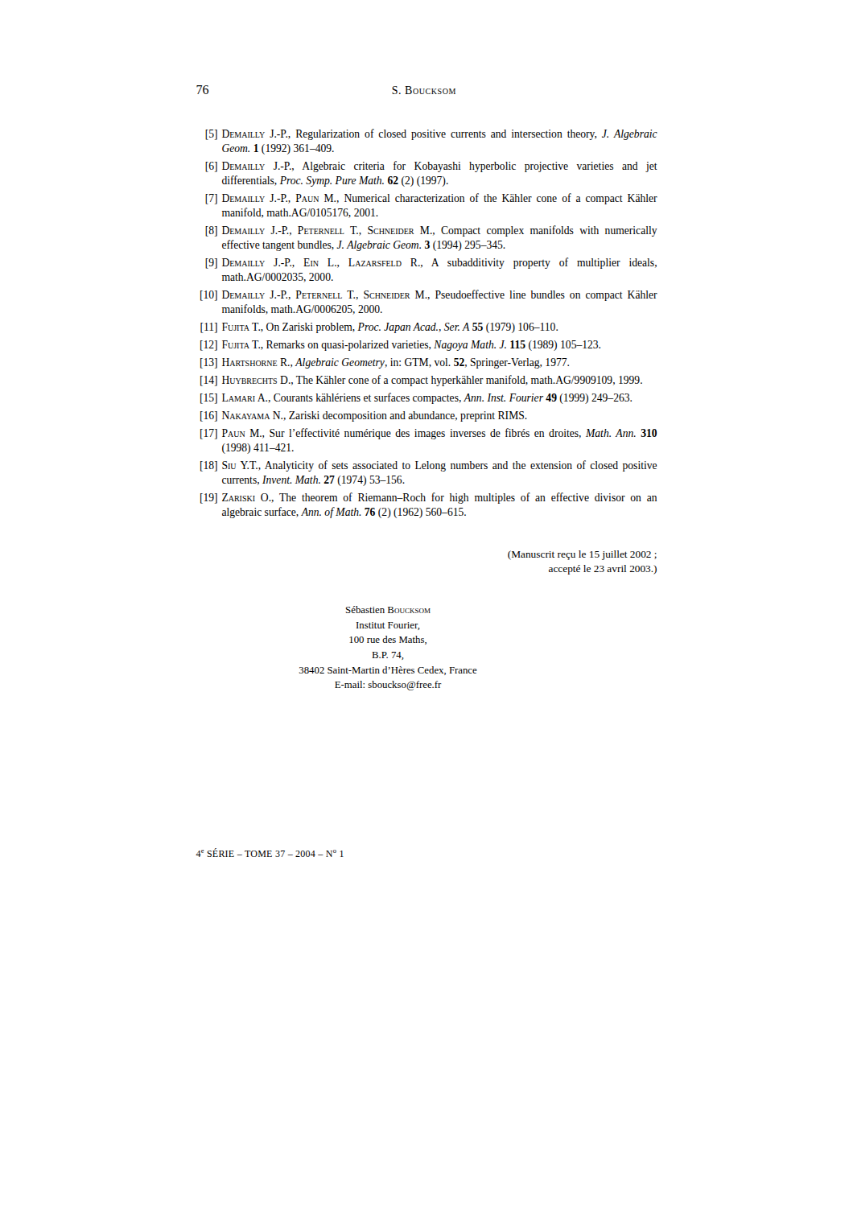76
S. Boucksom
[5] Demailly J.-P., Regularization of closed positive currents and intersection theory, J. Algebraic Geom. 1 (1992) 361–409.
[6] Demailly J.-P., Algebraic criteria for Kobayashi hyperbolic projective varieties and jet differentials, Proc. Symp. Pure Math. 62 (2) (1997).
[7] Demailly J.-P., Paun M., Numerical characterization of the Kähler cone of a compact Kähler manifold, math.AG/0105176, 2001.
[8] Demailly J.-P., Peternell T., Schneider M., Compact complex manifolds with numerically effective tangent bundles, J. Algebraic Geom. 3 (1994) 295–345.
[9] Demailly J.-P., Ein L., Lazarsfeld R., A subadditivity property of multiplier ideals, math.AG/0002035, 2000.
[10] Demailly J.-P., Peternell T., Schneider M., Pseudoeffective line bundles on compact Kähler manifolds, math.AG/0006205, 2000.
[11] Fujita T., On Zariski problem, Proc. Japan Acad., Ser. A 55 (1979) 106–110.
[12] Fujita T., Remarks on quasi-polarized varieties, Nagoya Math. J. 115 (1989) 105–123.
[13] Hartshorne R., Algebraic Geometry, in: GTM, vol. 52, Springer-Verlag, 1977.
[14] Huybrechts D., The Kähler cone of a compact hyperkähler manifold, math.AG/9909109, 1999.
[15] Lamari A., Courants kählériens et surfaces compactes, Ann. Inst. Fourier 49 (1999) 249–263.
[16] Nakayama N., Zariski decomposition and abundance, preprint RIMS.
[17] Paun M., Sur l’effectivité numérique des images inverses de fibrés en droites, Math. Ann. 310 (1998) 411–421.
[18] Siu Y.T., Analyticity of sets associated to Lelong numbers and the extension of closed positive currents, Invent. Math. 27 (1974) 53–156.
[19] Zariski O., The theorem of Riemann–Roch for high multiples of an effective divisor on an algebraic surface, Ann. of Math. 76 (2) (1962) 560–615.
(Manuscrit reçu le 15 juillet 2002 ;
accepté le 23 avril 2003.)
Sébastien Boucksom
Institut Fourier,
100 rue des Maths,
B.P. 74,
38402 Saint-Martin d’Hères Cedex, France
E-mail: sbouckso@free.fr
4e SÉRIE – TOME 37 – 2004 – No 1